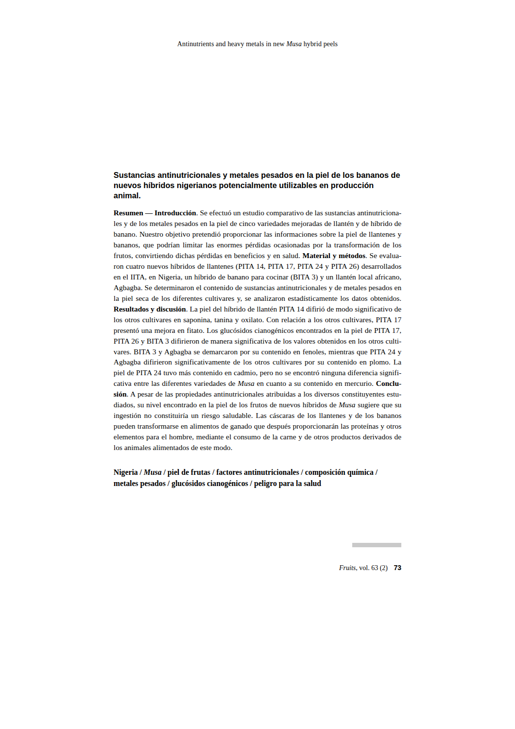Antinutrients and heavy metals in new Musa hybrid peels
Sustancias antinutricionales y metales pesados en la piel de los bananos de nuevos híbridos nigerianos potencialmente utilizables en producción animal.
Resumen — Introducción. Se efectuó un estudio comparativo de las sustancias antinutricionales y de los metales pesados en la piel de cinco variedades mejoradas de llantén y de híbrido de banano. Nuestro objetivo pretendió proporcionar las informaciones sobre la piel de llantenes y bananos, que podrían limitar las enormes pérdidas ocasionadas por la transformación de los frutos, convirtiendo dichas pérdidas en beneficios y en salud. Material y métodos. Se evaluaron cuatro nuevos híbridos de llantenes (PITA 14, PITA 17, PITA 24 y PITA 26) desarrollados en el IITA, en Nigeria, un híbrido de banano para cocinar (BITA 3) y un llantén local africano, Agbagba. Se determinaron el contenido de sustancias antinutricionales y de metales pesados en la piel seca de los diferentes cultivares y, se analizaron estadísticamente los datos obtenidos. Resultados y discusión. La piel del híbrido de llantén PITA 14 difirió de modo significativo de los otros cultivares en saponina, tanina y oxilato. Con relación a los otros cultivares, PITA 17 presentó una mejora en fitato. Los glucósidos cianogénicos encontrados en la piel de PITA 17, PITA 26 y BITA 3 difirieron de manera significativa de los valores obtenidos en los otros cultivares. BITA 3 y Agbagba se demarcaron por su contenido en fenoles, mientras que PITA 24 y Agbagba difirieron significativamente de los otros cultivares por su contenido en plomo. La piel de PITA 24 tuvo más contenido en cadmio, pero no se encontró ninguna diferencia significativa entre las diferentes variedades de Musa en cuanto a su contenido en mercurio. Conclusión. A pesar de las propiedades antinutricionales atribuidas a los diversos constituyentes estudiados, su nivel encontrado en la piel de los frutos de nuevos híbridos de Musa sugiere que su ingestión no constituiría un riesgo saludable. Las cáscaras de los llantenes y de los bananos pueden transformarse en alimentos de ganado que después proporcionarán las proteínas y otros elementos para el hombre, mediante el consumo de la carne y de otros productos derivados de los animales alimentados de este modo.
Nigeria / Musa / piel de frutas / factores antinutricionales / composición química / metales pesados / glucósidos cianogénicos / peligro para la salud
Fruits, vol. 63 (2)73